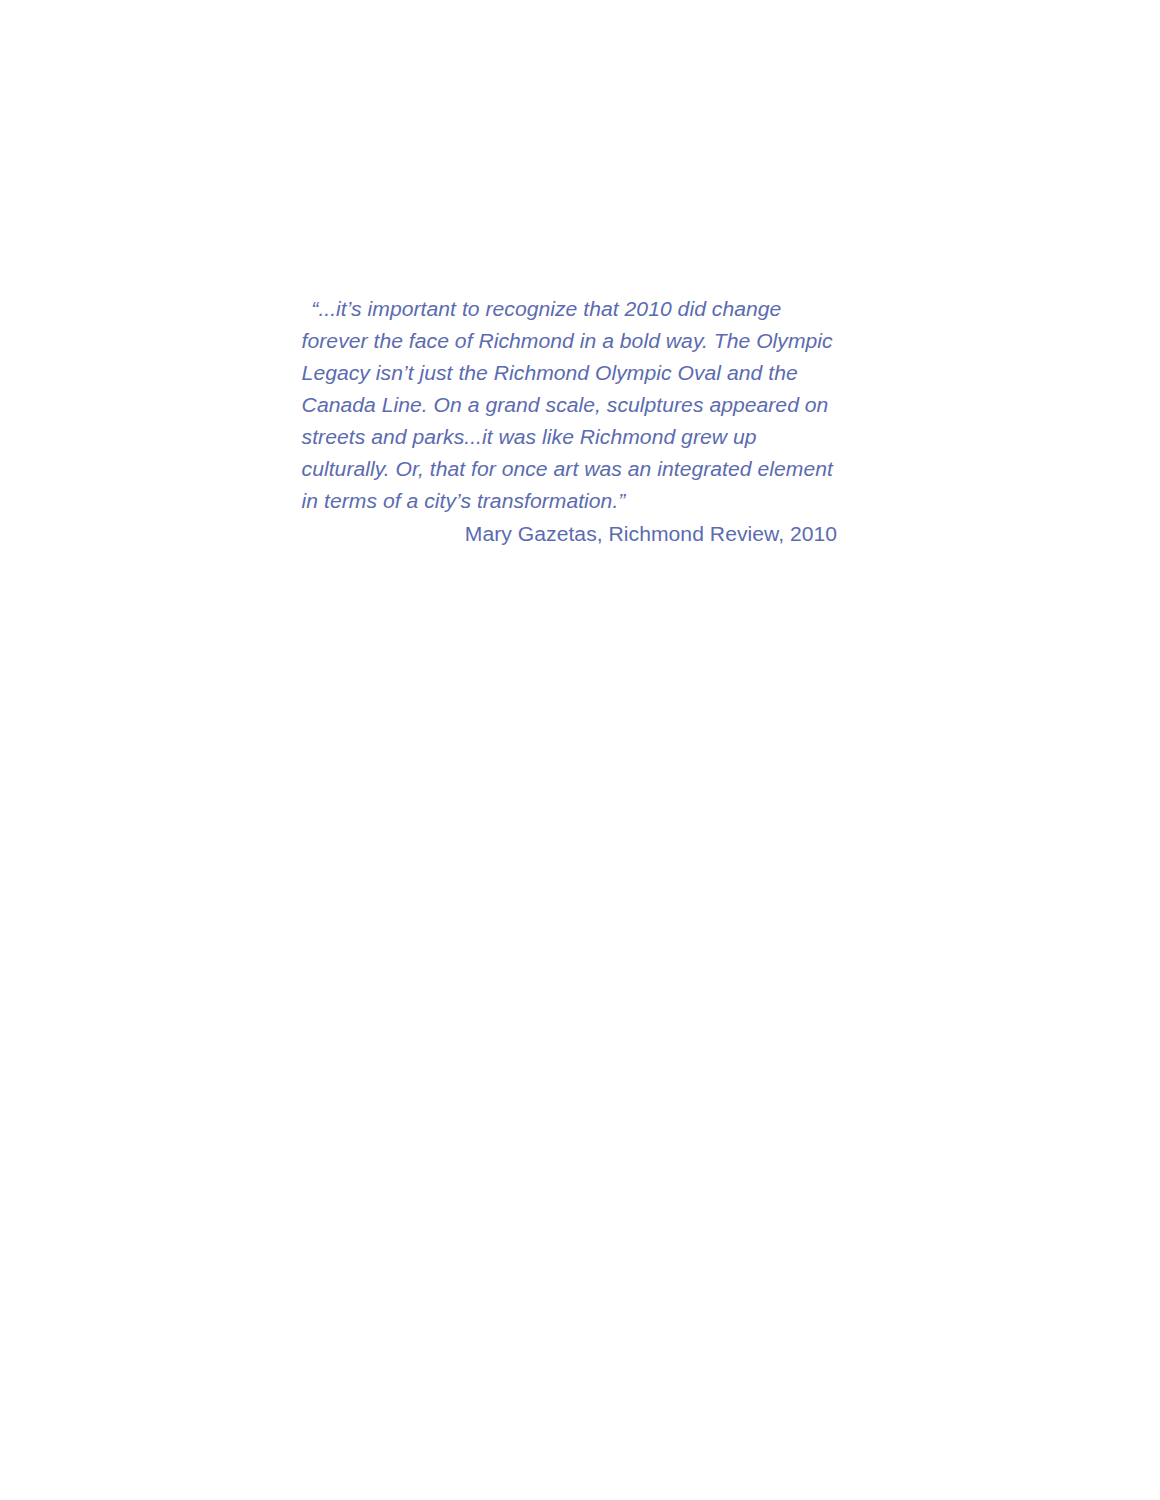“...it’s important to recognize that 2010 did change forever the face of Richmond in a bold way. The Olympic Legacy isn’t just the Richmond Olympic Oval and the Canada Line. On a grand scale, sculptures appeared on streets and parks...it was like Richmond grew up culturally. Or, that for once art was an integrated element in terms of a city’s transformation.”
Mary Gazetas, Richmond Review, 2010